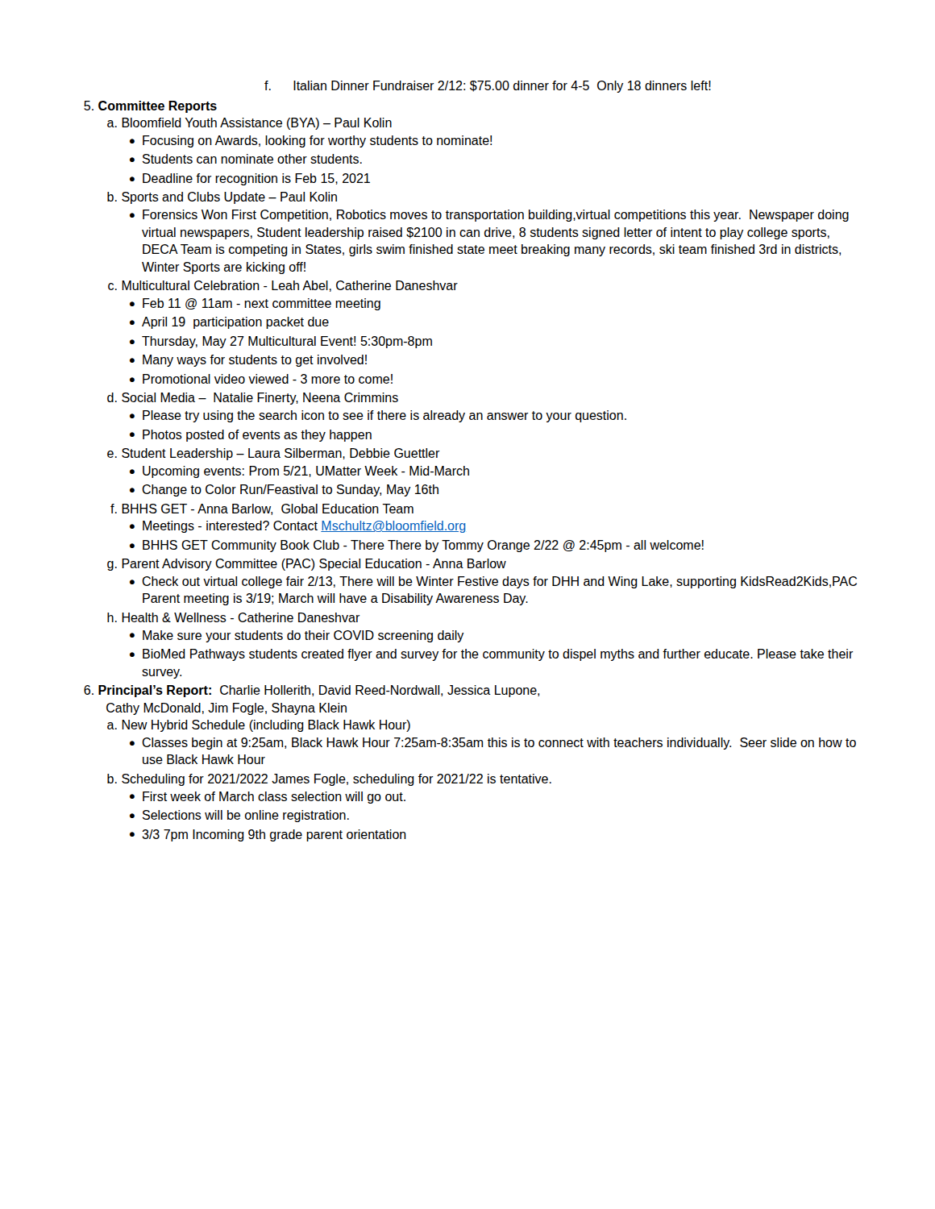f. Italian Dinner Fundraiser 2/12: $75.00 dinner for 4-5 Only 18 dinners left!
Committee Reports
Bloomfield Youth Assistance (BYA) – Paul Kolin
Focusing on Awards, looking for worthy students to nominate!
Students can nominate other students.
Deadline for recognition is Feb 15, 2021
Sports and Clubs Update – Paul Kolin
Forensics Won First Competition, Robotics moves to transportation building,virtual competitions this year. Newspaper doing virtual newspapers, Student leadership raised $2100 in can drive, 8 students signed letter of intent to play college sports, DECA Team is competing in States, girls swim finished state meet breaking many records, ski team finished 3rd in districts, Winter Sports are kicking off!
Multicultural Celebration - Leah Abel, Catherine Daneshvar
Feb 11 @ 11am - next committee meeting
April 19 participation packet due
Thursday, May 27 Multicultural Event! 5:30pm-8pm
Many ways for students to get involved!
Promotional video viewed - 3 more to come!
Social Media – Natalie Finerty, Neena Crimmins
Please try using the search icon to see if there is already an answer to your question.
Photos posted of events as they happen
Student Leadership – Laura Silberman, Debbie Guettler
Upcoming events: Prom 5/21, UMatter Week - Mid-March
Change to Color Run/Feastival to Sunday, May 16th
BHHS GET - Anna Barlow, Global Education Team
Meetings - interested? Contact Mschultz@bloomfield.org
BHHS GET Community Book Club - There There by Tommy Orange 2/22 @ 2:45pm - all welcome!
Parent Advisory Committee (PAC) Special Education - Anna Barlow
Check out virtual college fair 2/13, There will be Winter Festive days for DHH and Wing Lake, supporting KidsRead2Kids,PAC Parent meeting is 3/19; March will have a Disability Awareness Day.
Health & Wellness - Catherine Daneshvar
Make sure your students do their COVID screening daily
BioMed Pathways students created flyer and survey for the community to dispel myths and further educate. Please take their survey.
Principal’s Report: Charlie Hollerith, David Reed-Nordwall, Jessica Lupone, Cathy McDonald, Jim Fogle, Shayna Klein
New Hybrid Schedule (including Black Hawk Hour)
Classes begin at 9:25am, Black Hawk Hour 7:25am-8:35am this is to connect with teachers individually. Seer slide on how to use Black Hawk Hour
Scheduling for 2021/2022 James Fogle, scheduling for 2021/22 is tentative.
First week of March class selection will go out.
Selections will be online registration.
3/3 7pm Incoming 9th grade parent orientation